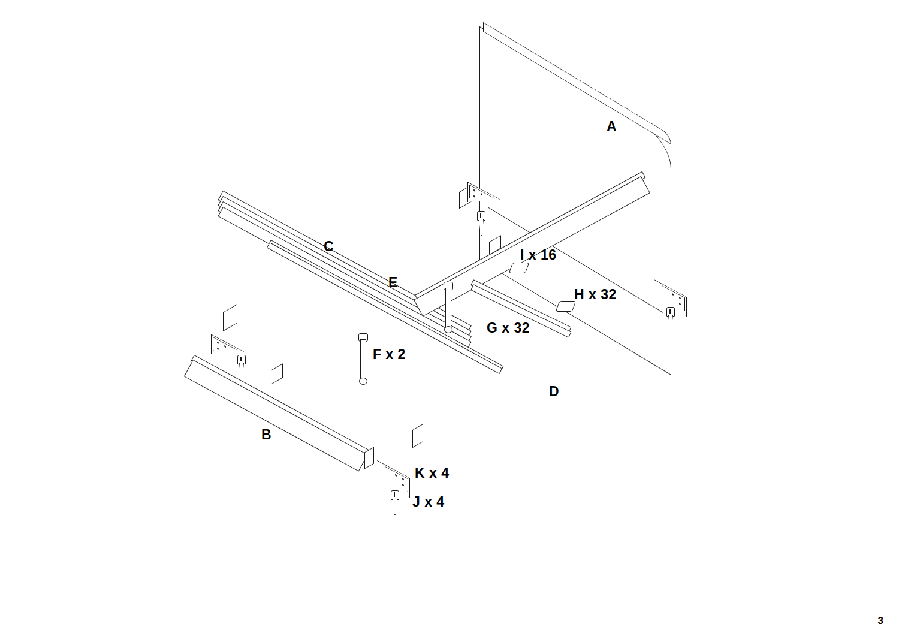A
C
E
B
D
F x 2
I x 16
H x 32
G x 32
K x 4
J x 4
3